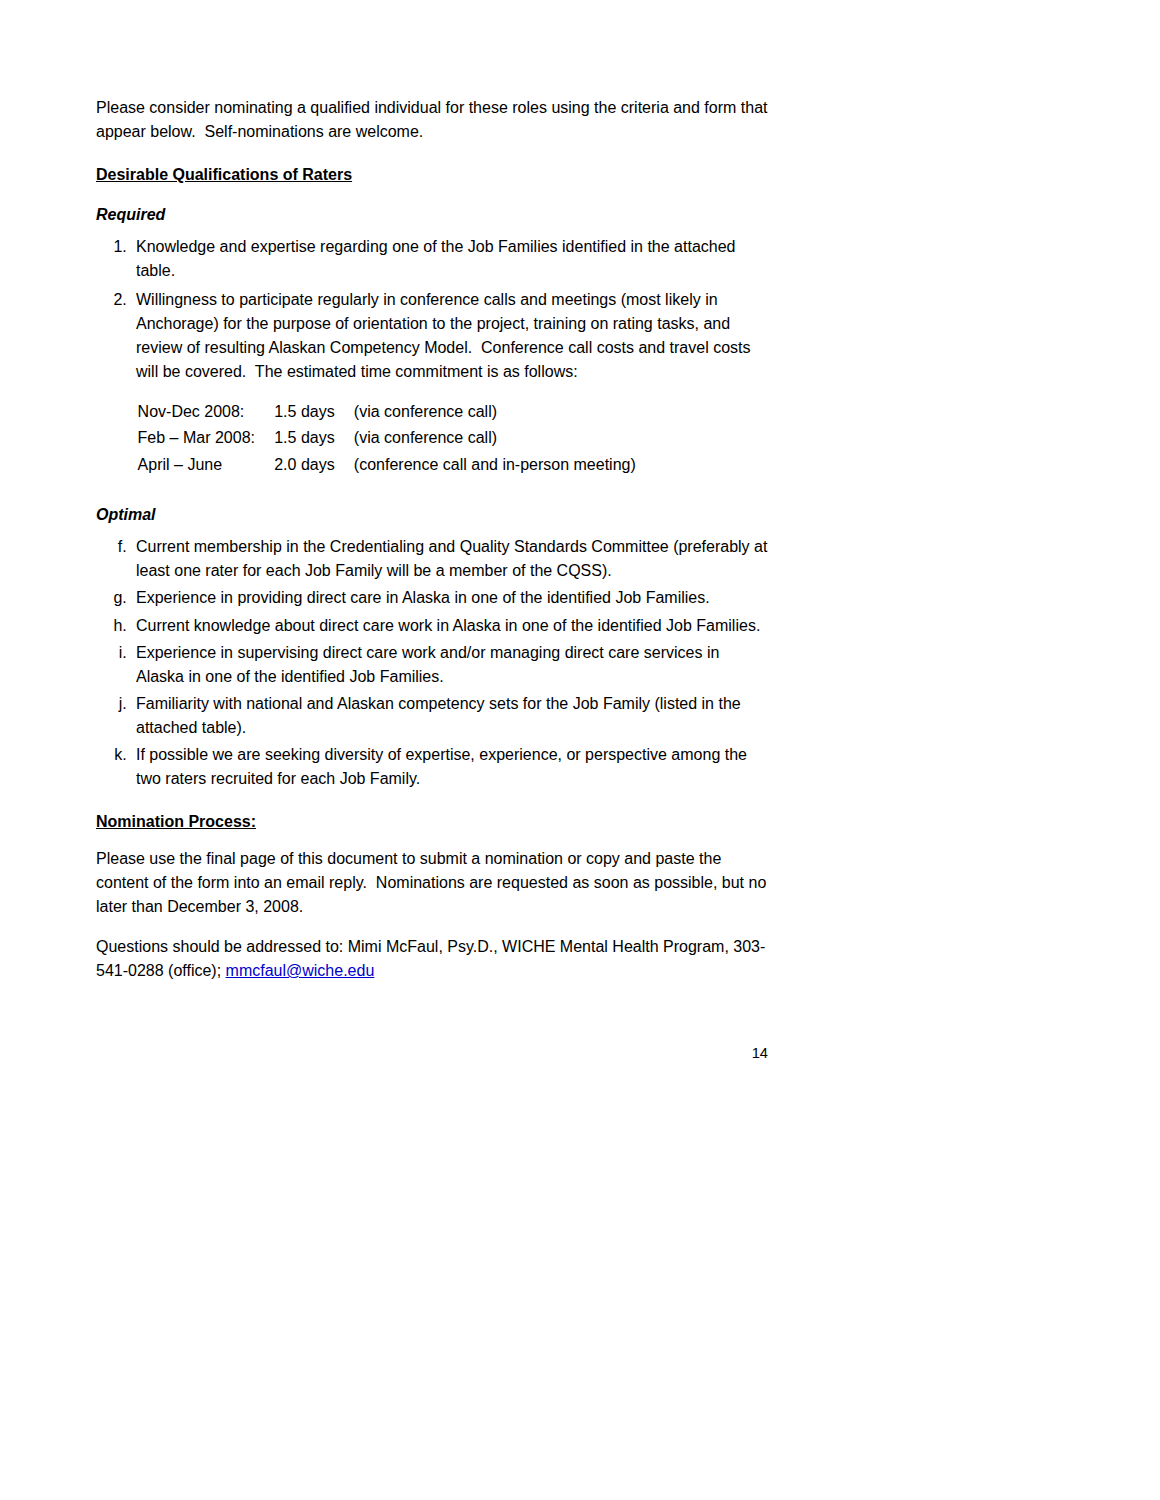Please consider nominating a qualified individual for these roles using the criteria and form that appear below. Self-nominations are welcome.
Desirable Qualifications of Raters
Required
Knowledge and expertise regarding one of the Job Families identified in the attached table.
Willingness to participate regularly in conference calls and meetings (most likely in Anchorage) for the purpose of orientation to the project, training on rating tasks, and review of resulting Alaskan Competency Model. Conference call costs and travel costs will be covered. The estimated time commitment is as follows:
| Nov-Dec 2008: | 1.5 days | (via conference call) |
| Feb – Mar 2008: | 1.5 days | (via conference call) |
| April – June | 2.0 days | (conference call and in-person meeting) |
Optimal
Current membership in the Credentialing and Quality Standards Committee (preferably at least one rater for each Job Family will be a member of the CQSS).
Experience in providing direct care in Alaska in one of the identified Job Families.
Current knowledge about direct care work in Alaska in one of the identified Job Families.
Experience in supervising direct care work and/or managing direct care services in Alaska in one of the identified Job Families.
Familiarity with national and Alaskan competency sets for the Job Family (listed in the attached table).
If possible we are seeking diversity of expertise, experience, or perspective among the two raters recruited for each Job Family.
Nomination Process:
Please use the final page of this document to submit a nomination or copy and paste the content of the form into an email reply. Nominations are requested as soon as possible, but no later than December 3, 2008.
Questions should be addressed to: Mimi McFaul, Psy.D., WICHE Mental Health Program, 303-541-0288 (office); mmcfaul@wiche.edu
14